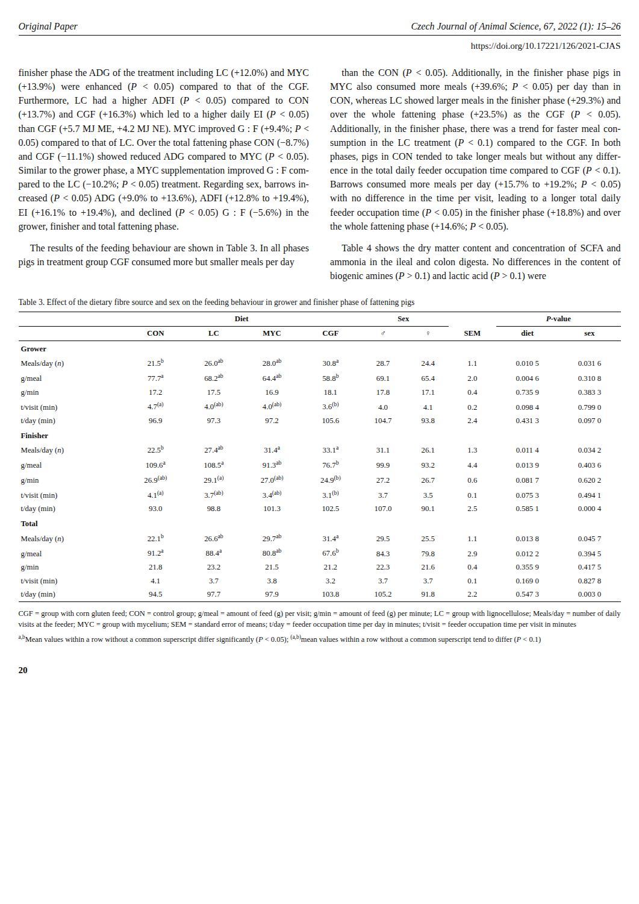Original Paper
Czech Journal of Animal Science, 67, 2022 (1): 15–26
https://doi.org/10.17221/126/2021-CJAS
finisher phase the ADG of the treatment including LC (+12.0%) and MYC (+13.9%) were enhanced (P < 0.05) compared to that of the CGF. Furthermore, LC had a higher ADFI (P < 0.05) compared to CON (+13.7%) and CGF (+16.3%) which led to a higher daily EI (P < 0.05) than CGF (+5.7 MJ ME, +4.2 MJ NE). MYC improved G : F (+9.4%; P < 0.05) compared to that of LC. Over the total fattening phase CON (−8.7%) and CGF (−11.1%) showed reduced ADG compared to MYC (P < 0.05). Similar to the grower phase, a MYC supplementation improved G : F compared to the LC (−10.2%; P < 0.05) treatment. Regarding sex, barrows increased (P < 0.05) ADG (+9.0% to +13.6%), ADFI (+12.8% to +19.4%), EI (+16.1% to +19.4%), and declined (P < 0.05) G : F (−5.6%) in the grower, finisher and total fattening phase.
The results of the feeding behaviour are shown in Table 3. In all phases pigs in treatment group CGF consumed more but smaller meals per day
than the CON (P < 0.05). Additionally, in the finisher phase pigs in MYC also consumed more meals (+39.6%; P < 0.05) per day than in CON, whereas LC showed larger meals in the finisher phase (+29.3%) and over the whole fattening phase (+23.5%) as the CGF (P < 0.05). Additionally, in the finisher phase, there was a trend for faster meal consumption in the LC treatment (P < 0.1) compared to the CGF. In both phases, pigs in CON tended to take longer meals but without any difference in the total daily feeder occupation time compared to CGF (P < 0.1). Barrows consumed more meals per day (+15.7% to +19.2%; P < 0.05) with no difference in the time per visit, leading to a longer total daily feeder occupation time (P < 0.05) in the finisher phase (+18.8%) and over the whole fattening phase (+14.6%; P < 0.05).
Table 4 shows the dry matter content and concentration of SCFA and ammonia in the ileal and colon digesta. No differences in the content of biogenic amines (P > 0.1) and lactic acid (P > 0.1) were
Table 3. Effect of the dietary fibre source and sex on the feeding behaviour in grower and finisher phase of fattening pigs
| | Diet | Sex | SEM | P -value |
| --- | --- | --- | --- | --- |
| | CON | LC | MYC | CGF | ♂ | ♀ | diet | sex |
| Grower |
| Meals/day ( n ) | 21.5 b | 26.0 ab | 28.0 ab | 30.8 a | 28.7 | 24.4 | 1.1 | 0.010 5 | 0.031 6 |
| g/meal | 77.7 a | 68.2 ab | 64.4 ab | 58.8 b | 69.1 | 65.4 | 2.0 | 0.004 6 | 0.310 8 |
| g/min | 17.2 | 17.5 | 16.9 | 18.1 | 17.8 | 17.1 | 0.4 | 0.735 9 | 0.383 3 |
| t/visit (min) | 4.7 (a) | 4.0 (ab) | 4.0 (ab) | 3.6 (b) | 4.0 | 4.1 | 0.2 | 0.098 4 | 0.799 0 |
| t/day (min) | 96.9 | 97.3 | 97.2 | 105.6 | 104.7 | 93.8 | 2.4 | 0.431 3 | 0.097 0 |
| Finisher |
| Meals/day ( n ) | 22.5 b | 27.4 ab | 31.4 a | 33.1 a | 31.1 | 26.1 | 1.3 | 0.011 4 | 0.034 2 |
| g/meal | 109.6 a | 108.5 a | 91.3 ab | 76.7 b | 99.9 | 93.2 | 4.4 | 0.013 9 | 0.403 6 |
| g/min | 26.9 (ab) | 29.1 (a) | 27.0 (ab) | 24.9 (b) | 27.2 | 26.7 | 0.6 | 0.081 7 | 0.620 2 |
| t/visit (min) | 4.1 (a) | 3.7 (ab) | 3.4 (ab) | 3.1 (b) | 3.7 | 3.5 | 0.1 | 0.075 3 | 0.494 1 |
| t/day (min) | 93.0 | 98.8 | 101.3 | 102.5 | 107.0 | 90.1 | 2.5 | 0.585 1 | 0.000 4 |
| Total |
| Meals/day ( n ) | 22.1 b | 26.6 ab | 29.7 ab | 31.4 a | 29.5 | 25.5 | 1.1 | 0.013 8 | 0.045 7 |
| g/meal | 91.2 a | 88.4 a | 80.8 ab | 67.6 b | 84.3 | 79.8 | 2.9 | 0.012 2 | 0.394 5 |
| g/min | 21.8 | 23.2 | 21.5 | 21.2 | 22.3 | 21.6 | 0.4 | 0.355 9 | 0.417 5 |
| t/visit (min) | 4.1 | 3.7 | 3.8 | 3.2 | 3.7 | 3.7 | 0.1 | 0.169 0 | 0.827 8 |
| t/day (min) | 94.5 | 97.7 | 97.9 | 103.8 | 105.2 | 91.8 | 2.2 | 0.547 3 | 0.003 0 |
CGF = group with corn gluten feed; CON = control group; g/meal = amount of feed (g) per visit; g/min = amount of feed (g) per minute; LC = group with lignocellulose; Meals/day = number of daily visits at the feeder; MYC = group with mycelium; SEM = standard error of means; t/day = feeder occupation time per day in minutes; t/visit = feeder occupation time per visit in minutes
a,bMean values within a row without a common superscript differ significantly (P < 0.05); (a,b)mean values within a row without a common superscript tend to differ (P < 0.1)
20